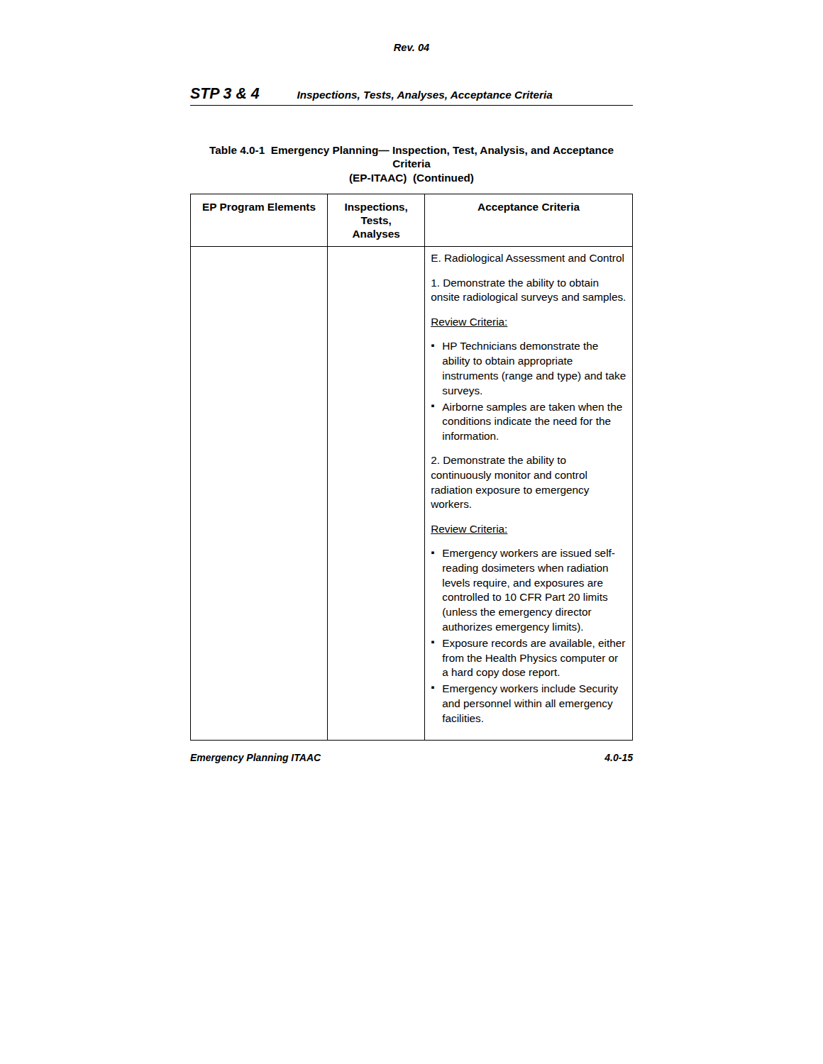Rev. 04
STP 3 & 4 Inspections, Tests, Analyses, Acceptance Criteria
Table 4.0-1 Emergency Planning— Inspection, Test, Analysis, and Acceptance Criteria
(EP-ITAAC) (Continued)
| EP Program Elements | Inspections, Tests, Analyses | Acceptance Criteria |
| --- | --- | --- |
| | | E. Radiological Assessment and Control 1. Demonstrate the ability to obtain onsite radiological surveys and samples. Review Criteria: HP Technicians demonstrate the ability to obtain appropriate instruments (range and type) and take surveys. Airborne samples are taken when the conditions indicate the need for the information. 2. Demonstrate the ability to continuously monitor and control radiation exposure to emergency workers. Review Criteria: Emergency workers are issued self-reading dosimeters when radiation levels require, and exposures are controlled to 10 CFR Part 20 limits (unless the emergency director authorizes emergency limits). Exposure records are available, either from the Health Physics computer or a hard copy dose report. Emergency workers include Security and personnel within all emergency facilities. |
Emergency Planning ITAAC 4.0-15